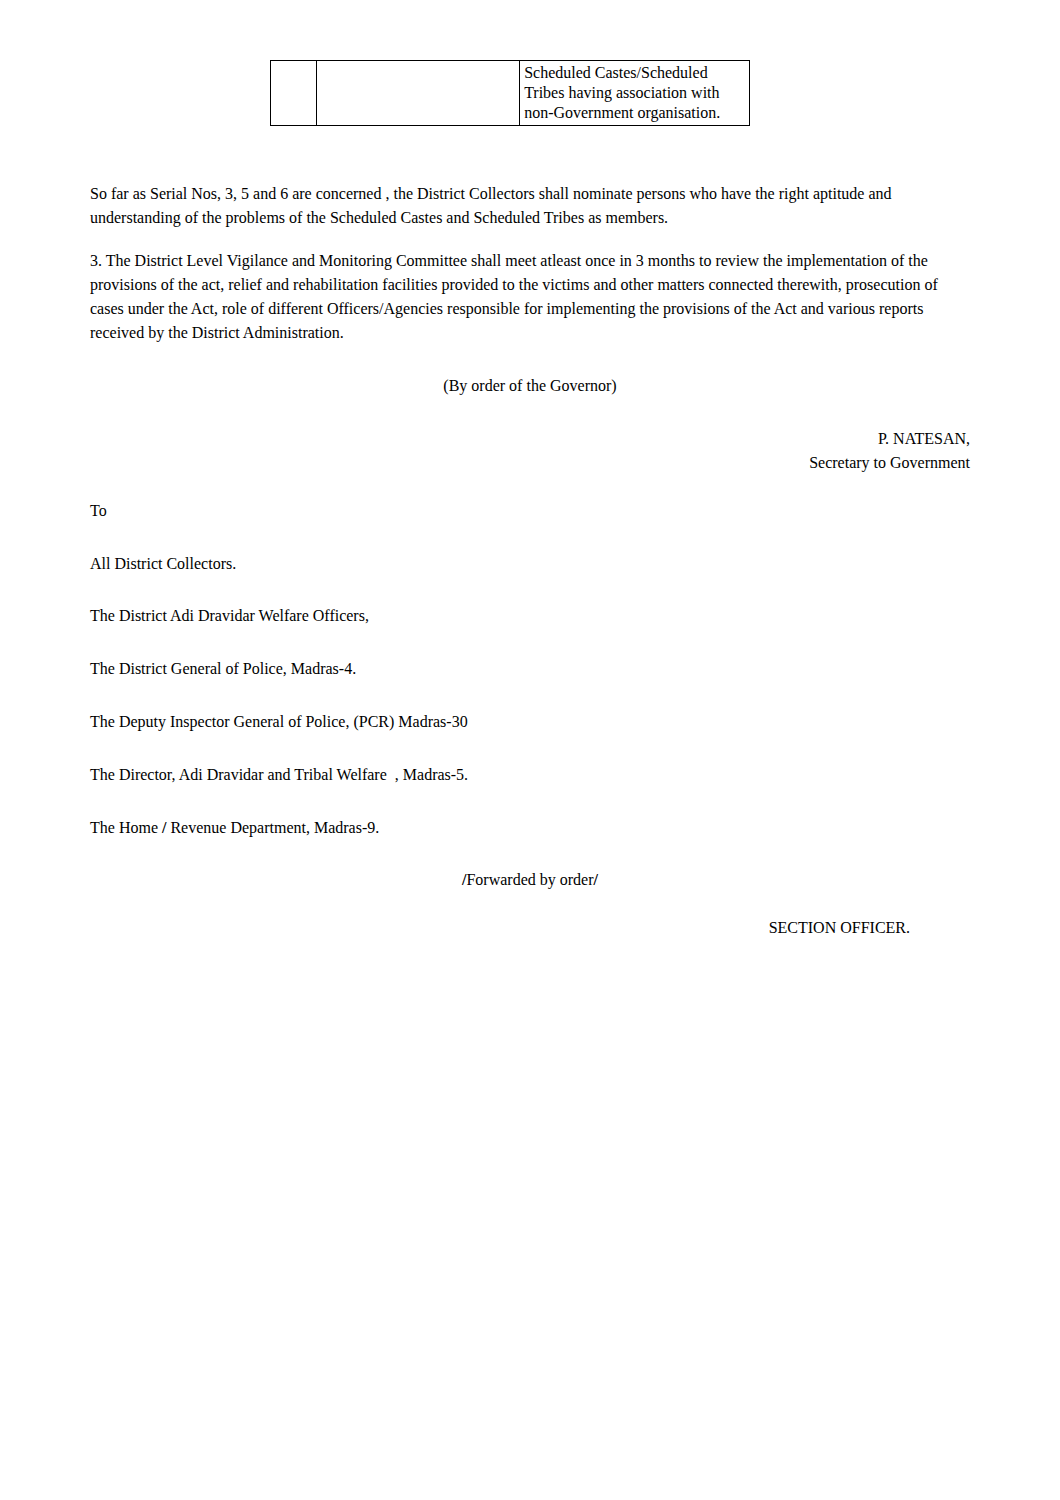| | | Scheduled Castes/Scheduled Tribes having association with non-Government organisation. |
So far as Serial Nos, 3, 5 and 6 are concerned , the District Collectors shall nominate persons who have the right aptitude and understanding of the problems of the Scheduled Castes and Scheduled Tribes as members.
3. The District Level Vigilance and Monitoring Committee shall meet atleast once in 3 months to review the implementation of the provisions of the act, relief and rehabilitation facilities provided to the victims and other matters connected therewith, prosecution of cases under the Act, role of different Officers/Agencies responsible for implementing the provisions of the Act and various reports received by the District Administration.
(By order of the Governor)
P. NATESAN, Secretary to Government
To
All District Collectors.
The District Adi Dravidar Welfare Officers,
The District General of Police, Madras-4.
The Deputy Inspector General of Police, (PCR) Madras-30
The Director, Adi Dravidar and Tribal Welfare , Madras-5.
The Home / Revenue Department, Madras-9.
/Forwarded by order/
SECTION OFFICER.